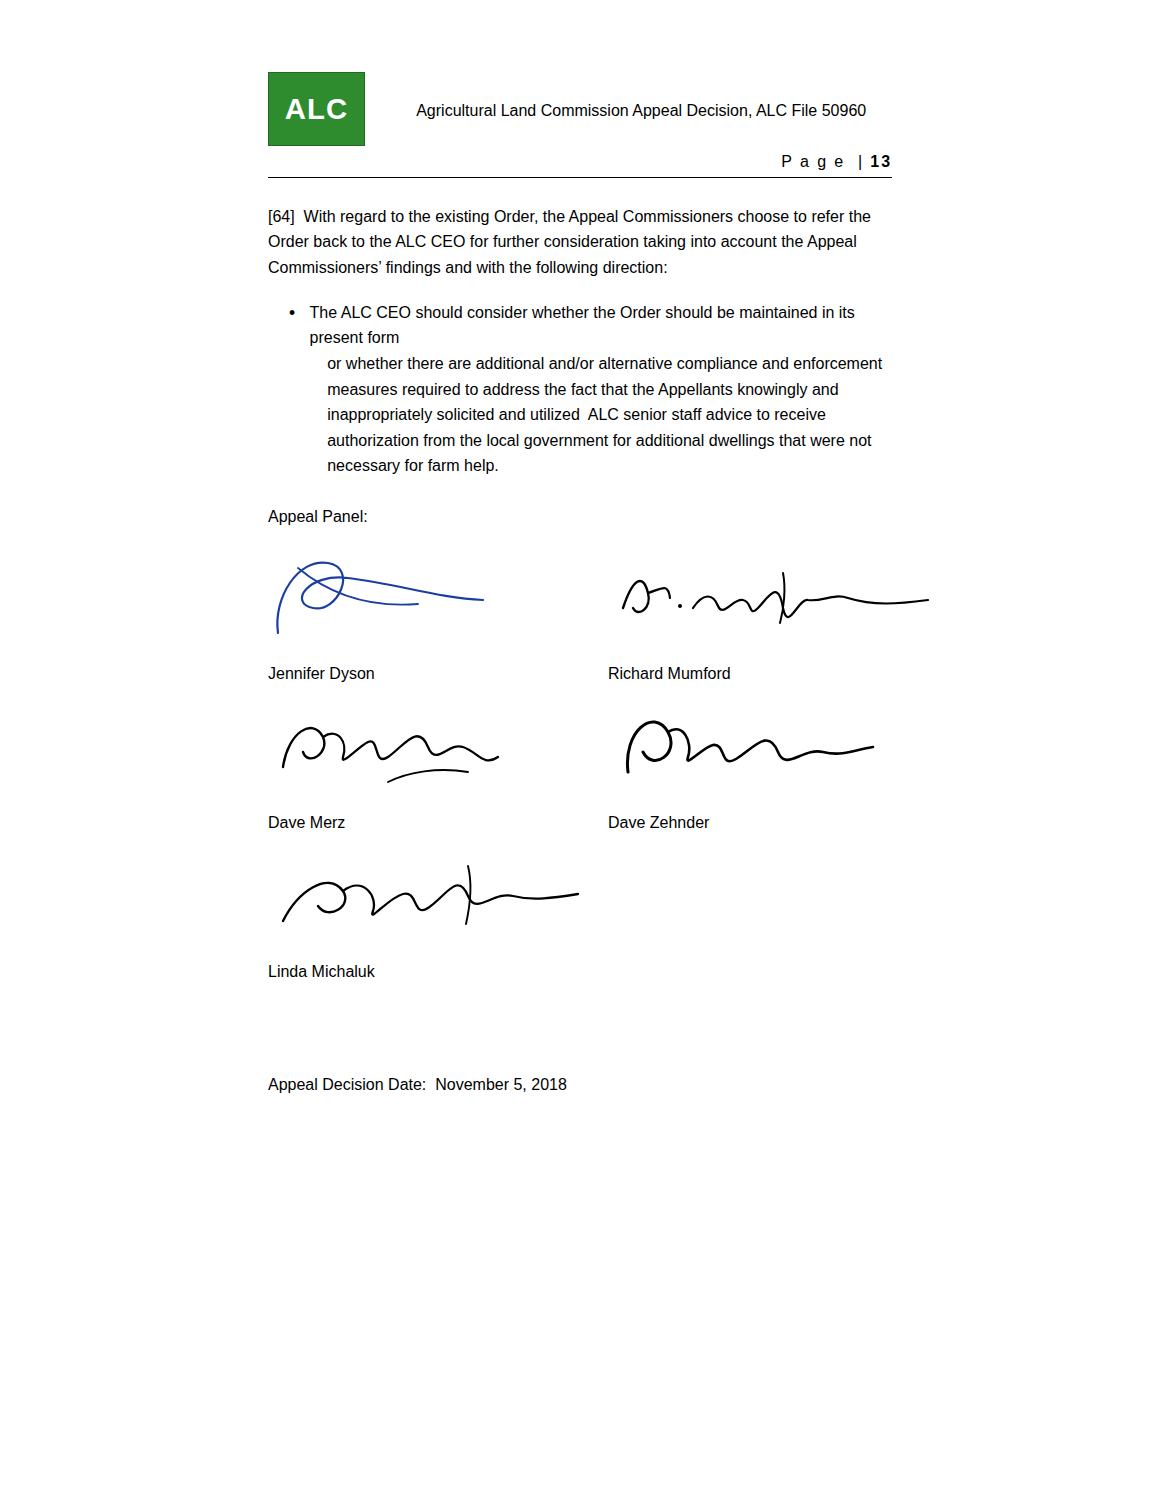ALC
Agricultural Land Commission Appeal Decision, ALC File 50960
P a g e | 13
[64] With regard to the existing Order, the Appeal Commissioners choose to refer the Order back to the ALC CEO for further consideration taking into account the Appeal Commissioners’ findings and with the following direction:
The ALC CEO should consider whether the Order should be maintained in its present form or whether there are additional and/or alternative compliance and enforcement measures required to address the fact that the Appellants knowingly and inappropriately solicited and utilized ALC senior staff advice to receive authorization from the local government for additional dwellings that were not necessary for farm help.
Appeal Panel:
| Jennifer Dyson | Richard Mumford |
| Dave Merz | Dave Zehnder |
| Linda Michaluk | |
Appeal Decision Date: November 5, 2018